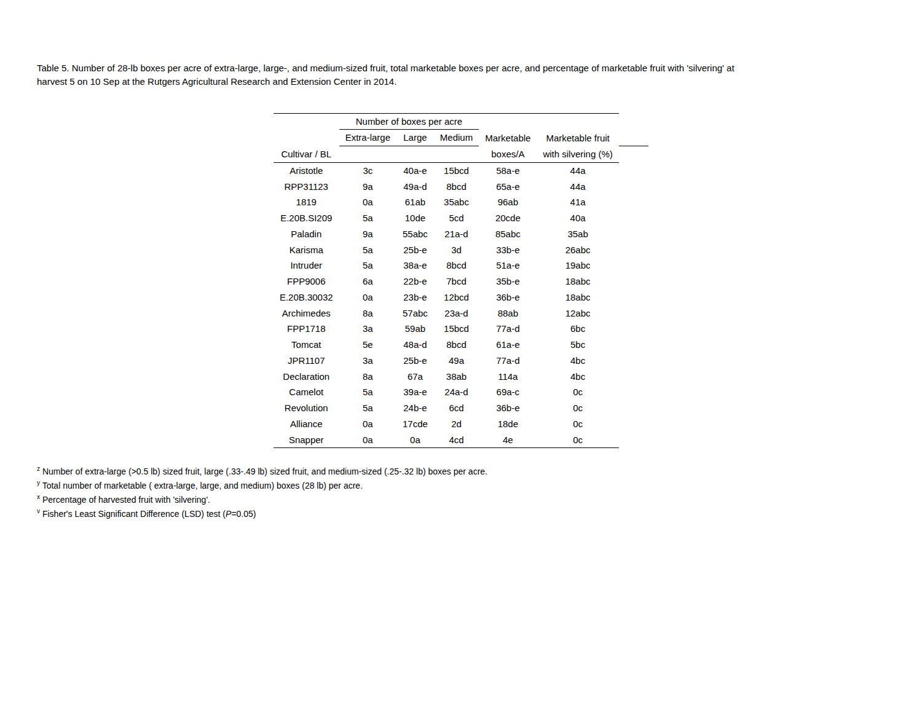Table 5. Number of 28-lb boxes per acre of extra-large, large-, and medium-sized fruit, total marketable boxes per acre, and percentage of marketable fruit with 'silvering' at harvest 5 on 10 Sep at the Rutgers Agricultural Research and Extension Center in 2014.
| | Number of boxes per acre | Marketable | Marketable fruit |
| --- | --- | --- | --- |
| Extra-large | Large | Medium | | |
| Cultivar / BL | | | | boxes/A | with silvering (%) |
| Aristotle | 3c | 40a-e | 15bcd | 58a-e | 44a |
| RPP31123 | 9a | 49a-d | 8bcd | 65a-e | 44a |
| 1819 | 0a | 61ab | 35abc | 96ab | 41a |
| E.20B.SI209 | 5a | 10de | 5cd | 20cde | 40a |
| Paladin | 9a | 55abc | 21a-d | 85abc | 35ab |
| Karisma | 5a | 25b-e | 3d | 33b-e | 26abc |
| Intruder | 5a | 38a-e | 8bcd | 51a-e | 19abc |
| FPP9006 | 6a | 22b-e | 7bcd | 35b-e | 18abc |
| E.20B.30032 | 0a | 23b-e | 12bcd | 36b-e | 18abc |
| Archimedes | 8a | 57abc | 23a-d | 88ab | 12abc |
| FPP1718 | 3a | 59ab | 15bcd | 77a-d | 6bc |
| Tomcat | 5e | 48a-d | 8bcd | 61a-e | 5bc |
| JPR1107 | 3a | 25b-e | 49a | 77a-d | 4bc |
| Declaration | 8a | 67a | 38ab | 114a | 4bc |
| Camelot | 5a | 39a-e | 24a-d | 69a-c | 0c |
| Revolution | 5a | 24b-e | 6cd | 36b-e | 0c |
| Alliance | 0a | 17cde | 2d | 18de | 0c |
| Snapper | 0a | 0a | 4cd | 4e | 0c |
z Number of extra-large (>0.5 lb) sized fruit, large (.33-.49 lb) sized fruit, and medium-sized (.25-.32 lb) boxes per acre.
y Total number of marketable ( extra-large, large, and medium) boxes (28 lb) per acre.
x Percentage of harvested fruit with 'silvering'.
v Fisher's Least Significant Difference (LSD) test (P=0.05)